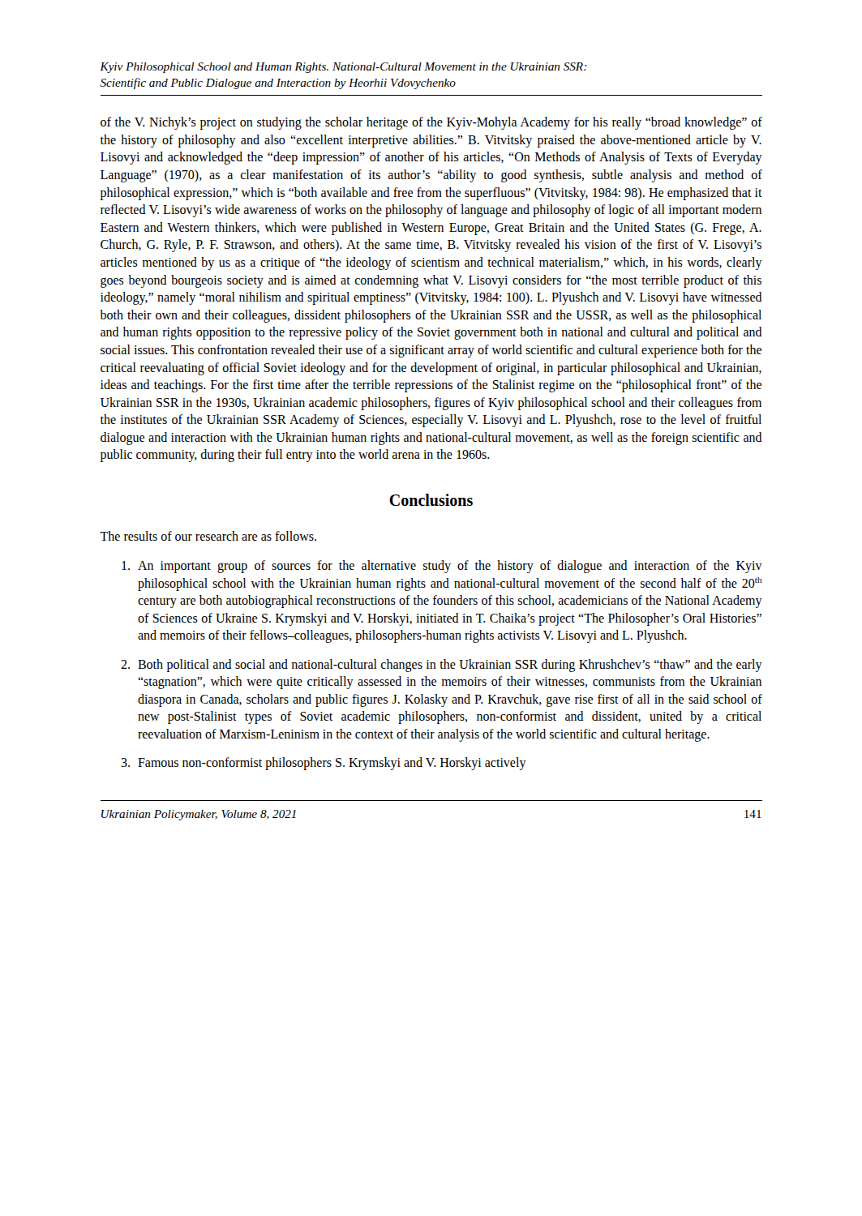Kyiv Philosophical School and Human Rights. National-Cultural Movement in the Ukrainian SSR:
Scientific and Public Dialogue and Interaction by Heorhii Vdovychenko
of the V. Nichyk’s project on studying the scholar heritage of the Kyiv-Mohyla Academy for his really “broad knowledge” of the history of philosophy and also “excellent interpretive abilities.” B. Vitvitsky praised the above-mentioned article by V. Lisovyi and acknowledged the “deep impression” of another of his articles, “On Methods of Analysis of Texts of Everyday Language” (1970), as a clear manifestation of its author’s “ability to good synthesis, subtle analysis and method of philosophical expression,” which is “both available and free from the superfluous” (Vitvitsky, 1984: 98). He emphasized that it reflected V. Lisovyi’s wide awareness of works on the philosophy of language and philosophy of logic of all important modern Eastern and Western thinkers, which were published in Western Europe, Great Britain and the United States (G. Frege, A. Church, G. Ryle, P. F. Strawson, and others). At the same time, B. Vitvitsky revealed his vision of the first of V. Lisovyi’s articles mentioned by us as a critique of “the ideology of scientism and technical materialism,” which, in his words, clearly goes beyond bourgeois society and is aimed at condemning what V. Lisovyi considers for “the most terrible product of this ideology,” namely “moral nihilism and spiritual emptiness” (Vitvitsky, 1984: 100). L. Plyushch and V. Lisovyi have witnessed both their own and their colleagues, dissident philosophers of the Ukrainian SSR and the USSR, as well as the philosophical and human rights opposition to the repressive policy of the Soviet government both in national and cultural and political and social issues. This confrontation revealed their use of a significant array of world scientific and cultural experience both for the critical reevaluating of official Soviet ideology and for the development of original, in particular philosophical and Ukrainian, ideas and teachings. For the first time after the terrible repressions of the Stalinist regime on the “philosophical front” of the Ukrainian SSR in the 1930s, Ukrainian academic philosophers, figures of Kyiv philosophical school and their colleagues from the institutes of the Ukrainian SSR Academy of Sciences, especially V. Lisovyi and L. Plyushch, rose to the level of fruitful dialogue and interaction with the Ukrainian human rights and national-cultural movement, as well as the foreign scientific and public community, during their full entry into the world arena in the 1960s.
Conclusions
The results of our research are as follows.
An important group of sources for the alternative study of the history of dialogue and interaction of the Kyiv philosophical school with the Ukrainian human rights and national-cultural movement of the second half of the 20th century are both autobiographical reconstructions of the founders of this school, academicians of the National Academy of Sciences of Ukraine S. Krymskyi and V. Horskyi, initiated in T. Chaika’s project “The Philosopher’s Oral Histories” and memoirs of their fellows–colleagues, philosophers-human rights activists V. Lisovyi and L. Plyushch.
Both political and social and national-cultural changes in the Ukrainian SSR during Khrushchev’s “thaw” and the early “stagnation”, which were quite critically assessed in the memoirs of their witnesses, communists from the Ukrainian diaspora in Canada, scholars and public figures J. Kolasky and P. Kravchuk, gave rise first of all in the said school of new post-Stalinist types of Soviet academic philosophers, non-conformist and dissident, united by a critical reevaluation of Marxism-Leninism in the context of their analysis of the world scientific and cultural heritage.
Famous non-conformist philosophers S. Krymskyi and V. Horskyi actively
Ukrainian Policymaker, Volume 8, 2021 141